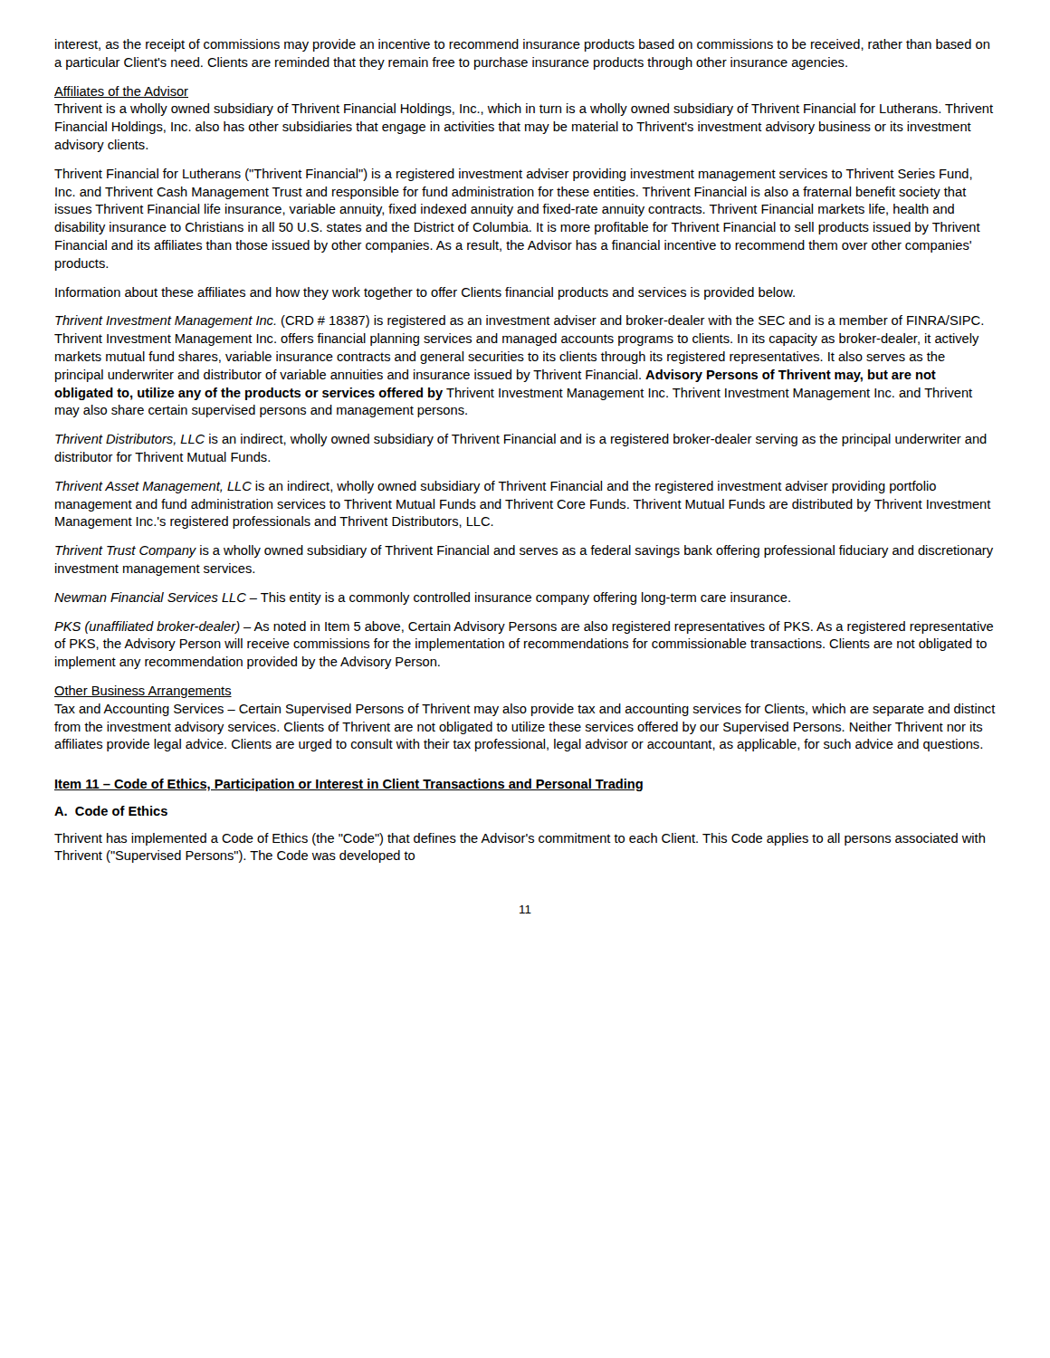interest, as the receipt of commissions may provide an incentive to recommend insurance products based on commissions to be received, rather than based on a particular Client's need. Clients are reminded that they remain free to purchase insurance products through other insurance agencies.
Affiliates of the Advisor
Thrivent is a wholly owned subsidiary of Thrivent Financial Holdings, Inc., which in turn is a wholly owned subsidiary of Thrivent Financial for Lutherans. Thrivent Financial Holdings, Inc. also has other subsidiaries that engage in activities that may be material to Thrivent's investment advisory business or its investment advisory clients.
Thrivent Financial for Lutherans ("Thrivent Financial") is a registered investment adviser providing investment management services to Thrivent Series Fund, Inc. and Thrivent Cash Management Trust and responsible for fund administration for these entities. Thrivent Financial is also a fraternal benefit society that issues Thrivent Financial life insurance, variable annuity, fixed indexed annuity and fixed-rate annuity contracts. Thrivent Financial markets life, health and disability insurance to Christians in all 50 U.S. states and the District of Columbia. It is more profitable for Thrivent Financial to sell products issued by Thrivent Financial and its affiliates than those issued by other companies. As a result, the Advisor has a financial incentive to recommend them over other companies' products.
Information about these affiliates and how they work together to offer Clients financial products and services is provided below.
Thrivent Investment Management Inc. (CRD # 18387) is registered as an investment adviser and broker-dealer with the SEC and is a member of FINRA/SIPC. Thrivent Investment Management Inc. offers financial planning services and managed accounts programs to clients. In its capacity as broker-dealer, it actively markets mutual fund shares, variable insurance contracts and general securities to its clients through its registered representatives. It also serves as the principal underwriter and distributor of variable annuities and insurance issued by Thrivent Financial. Advisory Persons of Thrivent may, but are not obligated to, utilize any of the products or services offered by Thrivent Investment Management Inc. Thrivent Investment Management Inc. and Thrivent may also share certain supervised persons and management persons.
Thrivent Distributors, LLC is an indirect, wholly owned subsidiary of Thrivent Financial and is a registered broker-dealer serving as the principal underwriter and distributor for Thrivent Mutual Funds.
Thrivent Asset Management, LLC is an indirect, wholly owned subsidiary of Thrivent Financial and the registered investment adviser providing portfolio management and fund administration services to Thrivent Mutual Funds and Thrivent Core Funds. Thrivent Mutual Funds are distributed by Thrivent Investment Management Inc.'s registered professionals and Thrivent Distributors, LLC.
Thrivent Trust Company is a wholly owned subsidiary of Thrivent Financial and serves as a federal savings bank offering professional fiduciary and discretionary investment management services.
Newman Financial Services LLC – This entity is a commonly controlled insurance company offering long-term care insurance.
PKS (unaffiliated broker-dealer) – As noted in Item 5 above, Certain Advisory Persons are also registered representatives of PKS. As a registered representative of PKS, the Advisory Person will receive commissions for the implementation of recommendations for commissionable transactions. Clients are not obligated to implement any recommendation provided by the Advisory Person.
Other Business Arrangements
Tax and Accounting Services – Certain Supervised Persons of Thrivent may also provide tax and accounting services for Clients, which are separate and distinct from the investment advisory services. Clients of Thrivent are not obligated to utilize these services offered by our Supervised Persons. Neither Thrivent nor its affiliates provide legal advice. Clients are urged to consult with their tax professional, legal advisor or accountant, as applicable, for such advice and questions.
Item 11 – Code of Ethics, Participation or Interest in Client Transactions and Personal Trading
A. Code of Ethics
Thrivent has implemented a Code of Ethics (the "Code") that defines the Advisor's commitment to each Client. This Code applies to all persons associated with Thrivent ("Supervised Persons"). The Code was developed to
11